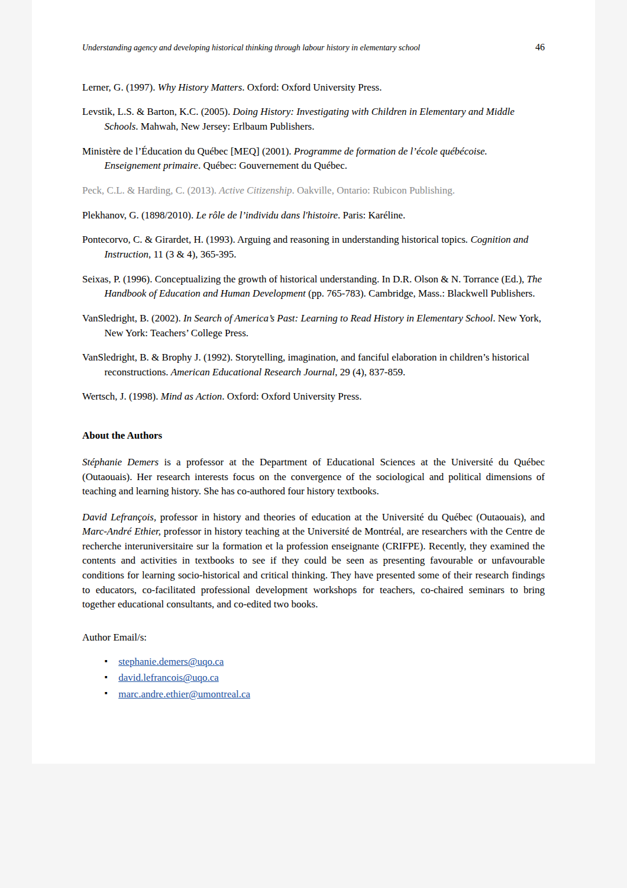Understanding agency and developing historical thinking through labour history in elementary school 46
Lerner, G. (1997). Why History Matters. Oxford: Oxford University Press.
Levstik, L.S. & Barton, K.C. (2005). Doing History: Investigating with Children in Elementary and Middle Schools. Mahwah, New Jersey: Erlbaum Publishers.
Ministère de l’Éducation du Québec [MEQ] (2001). Programme de formation de l’école québécoise. Enseignement primaire. Québec: Gouvernement du Québec.
Peck, C.L. & Harding, C. (2013). Active Citizenship. Oakville, Ontario: Rubicon Publishing.
Plekhanov, G. (1898/2010). Le rôle de l’individu dans l'histoire. Paris: Karéline.
Pontecorvo, C. & Girardet, H. (1993). Arguing and reasoning in understanding historical topics. Cognition and Instruction, 11 (3 & 4), 365-395.
Seixas, P. (1996). Conceptualizing the growth of historical understanding. In D.R. Olson & N. Torrance (Ed.), The Handbook of Education and Human Development (pp. 765-783). Cambridge, Mass.: Blackwell Publishers.
VanSledright, B. (2002). In Search of America’s Past: Learning to Read History in Elementary School. New York, New York: Teachers’ College Press.
VanSledright, B. & Brophy J. (1992). Storytelling, imagination, and fanciful elaboration in children’s historical reconstructions. American Educational Research Journal, 29 (4), 837-859.
Wertsch, J. (1998). Mind as Action. Oxford: Oxford University Press.
About the Authors
Stéphanie Demers is a professor at the Department of Educational Sciences at the Université du Québec (Outaouais). Her research interests focus on the convergence of the sociological and political dimensions of teaching and learning history. She has co-authored four history textbooks.
David Lefrançois, professor in history and theories of education at the Université du Québec (Outaouais), and Marc-André Ethier, professor in history teaching at the Université de Montréal, are researchers with the Centre de recherche interuniversitaire sur la formation et la profession enseignante (CRIFPE). Recently, they examined the contents and activities in textbooks to see if they could be seen as presenting favourable or unfavourable conditions for learning socio-historical and critical thinking. They have presented some of their research findings to educators, co-facilitated professional development workshops for teachers, co-chaired seminars to bring together educational consultants, and co-edited two books.
Author Email/s:
stephanie.demers@uqo.ca
david.lefrancois@uqo.ca
marc.andre.ethier@umontreal.ca